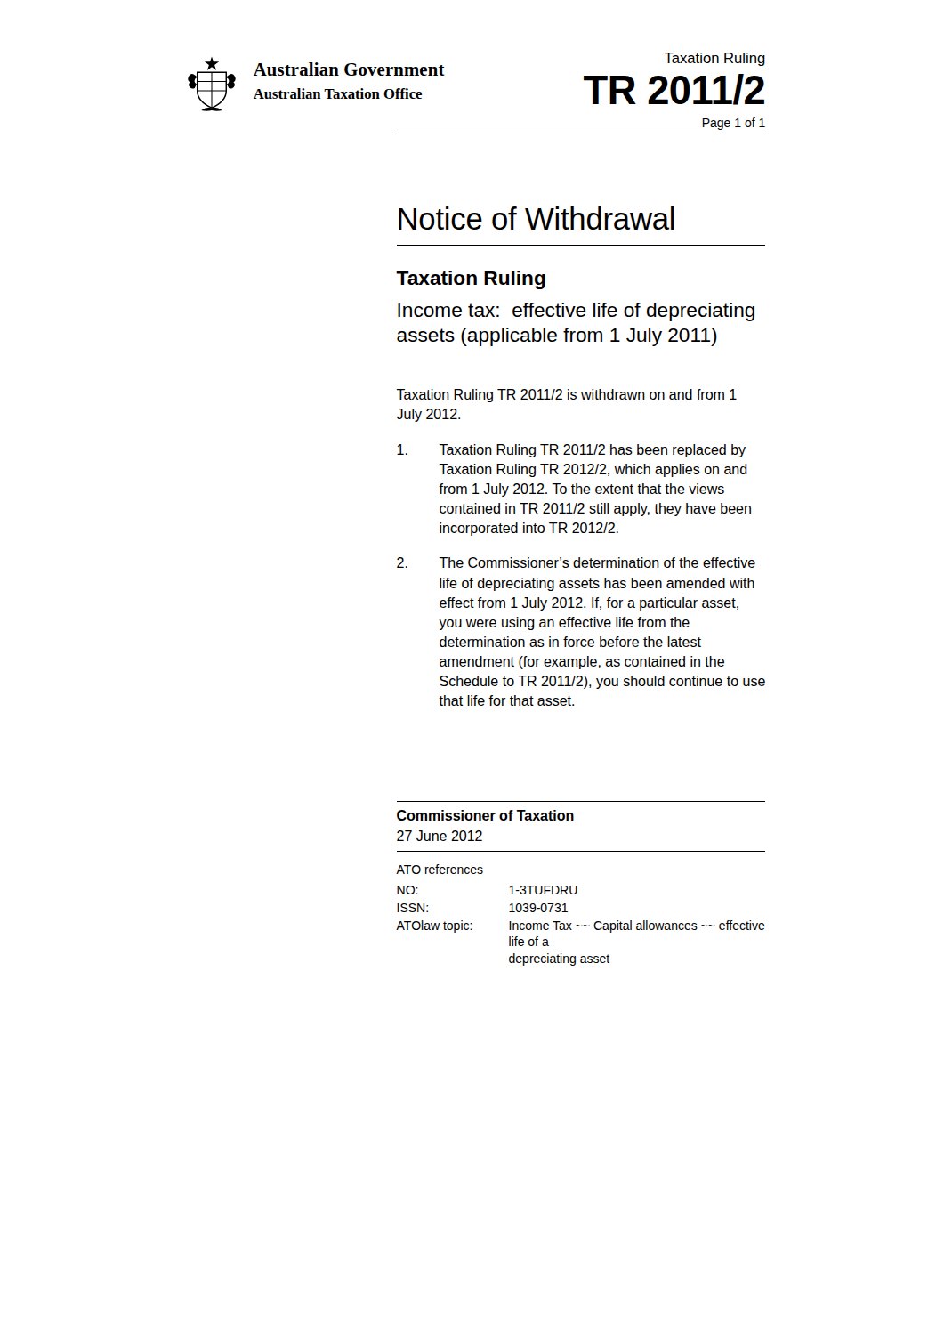Australian Government
Australian Taxation Office
Taxation Ruling
TR 2011/2
Page 1 of 1
Notice of Withdrawal
Taxation Ruling
Income tax: effective life of depreciating assets (applicable from 1 July 2011)
Taxation Ruling TR 2011/2 is withdrawn on and from 1 July 2012.
1.
Taxation Ruling TR 2011/2 has been replaced by Taxation Ruling TR 2012/2, which applies on and from 1 July 2012. To the extent that the views contained in TR 2011/2 still apply, they have been incorporated into TR 2012/2.
2.
The Commissioner’s determination of the effective life of depreciating assets has been amended with effect from 1 July 2012. If, for a particular asset, you were using an effective life from the determination as in force before the latest amendment (for example, as contained in the Schedule to TR 2011/2), you should continue to use that life for that asset.
Commissioner of Taxation
27 June 2012
ATO references
| NO: | 1-3TUFDRU |
| ISSN: | 1039-0731 |
| ATOlaw topic: | Income Tax ~~ Capital allowances ~~ effective life of a depreciating asset |